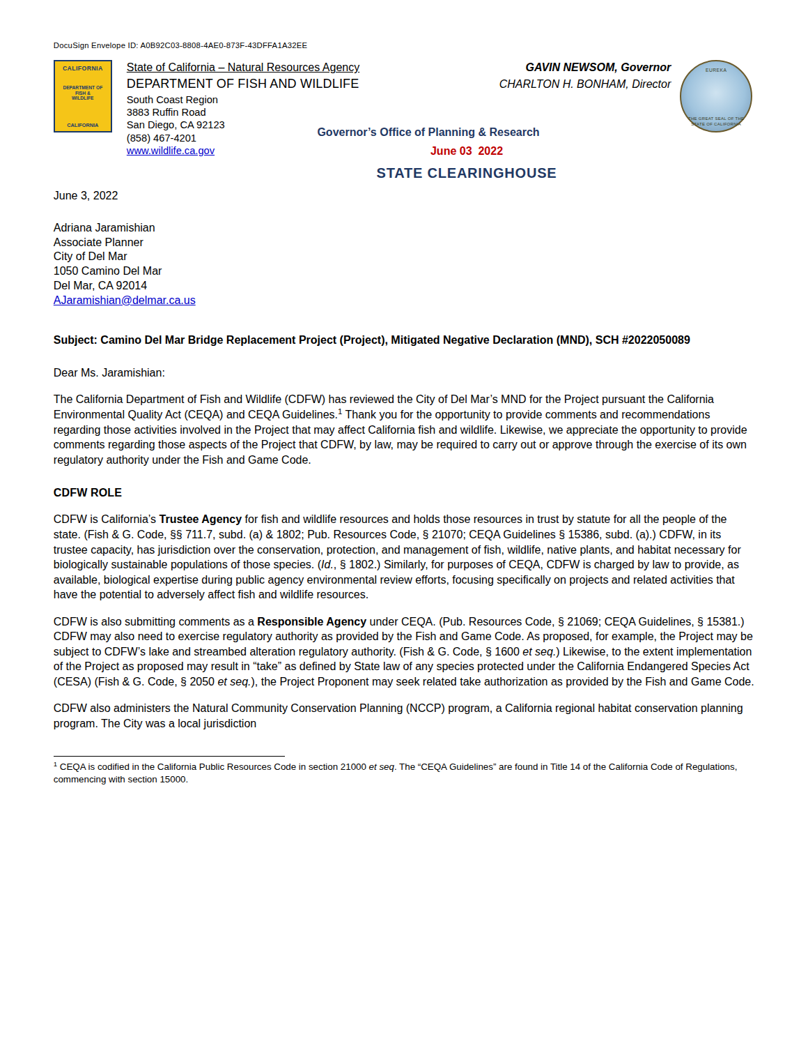DocuSign Envelope ID: A0B92C03-8808-4AE0-873F-43DFFA1A32EE
CALIFORNIA
DEPARTMENT OF
FISH &
WILDLIFE
CALIFORNIA
EUREKA
THE GREAT SEAL OF THE STATE OF CALIFORNIA
State of California – Natural Resources Agency GAVIN NEWSOM, Governor
DEPARTMENT OF FISH AND WILDLIFE CHARLTON H. BONHAM, Director
South Coast Region
3883 Ruffin Road
San Diego, CA 92123
(858) 467-4201
www.wildlife.ca.gov
Governor’s Office of Planning & Research
June 03 2022
STATE CLEARINGHOUSE
June 3, 2022
Adriana Jaramishian
Associate Planner
City of Del Mar
1050 Camino Del Mar
Del Mar, CA 92014
AJaramishian@delmar.ca.us
Subject: Camino Del Mar Bridge Replacement Project (Project), Mitigated Negative Declaration (MND), SCH #2022050089
Dear Ms. Jaramishian:
The California Department of Fish and Wildlife (CDFW) has reviewed the City of Del Mar’s MND for the Project pursuant the California Environmental Quality Act (CEQA) and CEQA Guidelines.1 Thank you for the opportunity to provide comments and recommendations regarding those activities involved in the Project that may affect California fish and wildlife. Likewise, we appreciate the opportunity to provide comments regarding those aspects of the Project that CDFW, by law, may be required to carry out or approve through the exercise of its own regulatory authority under the Fish and Game Code.
CDFW ROLE
CDFW is California’s Trustee Agency for fish and wildlife resources and holds those resources in trust by statute for all the people of the state. (Fish & G. Code, §§ 711.7, subd. (a) & 1802; Pub. Resources Code, § 21070; CEQA Guidelines § 15386, subd. (a).) CDFW, in its trustee capacity, has jurisdiction over the conservation, protection, and management of fish, wildlife, native plants, and habitat necessary for biologically sustainable populations of those species. (Id., § 1802.) Similarly, for purposes of CEQA, CDFW is charged by law to provide, as available, biological expertise during public agency environmental review efforts, focusing specifically on projects and related activities that have the potential to adversely affect fish and wildlife resources.
CDFW is also submitting comments as a Responsible Agency under CEQA. (Pub. Resources Code, § 21069; CEQA Guidelines, § 15381.) CDFW may also need to exercise regulatory authority as provided by the Fish and Game Code. As proposed, for example, the Project may be subject to CDFW’s lake and streambed alteration regulatory authority. (Fish & G. Code, § 1600 et seq.) Likewise, to the extent implementation of the Project as proposed may result in “take” as defined by State law of any species protected under the California Endangered Species Act (CESA) (Fish & G. Code, § 2050 et seq.), the Project Proponent may seek related take authorization as provided by the Fish and Game Code.
CDFW also administers the Natural Community Conservation Planning (NCCP) program, a California regional habitat conservation planning program. The City was a local jurisdiction
1 CEQA is codified in the California Public Resources Code in section 21000 et seq. The “CEQA Guidelines” are found in Title 14 of the California Code of Regulations, commencing with section 15000.